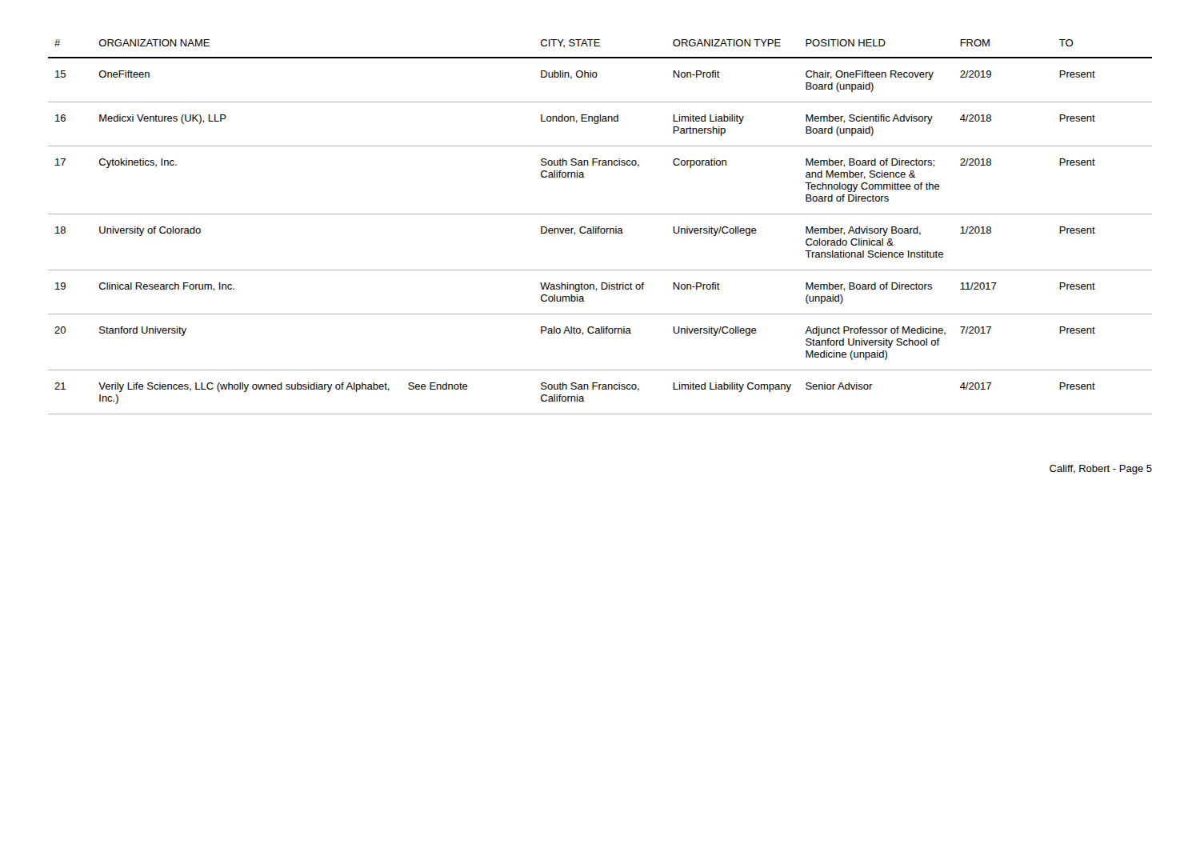| # | ORGANIZATION NAME | | CITY, STATE | ORGANIZATION TYPE | POSITION HELD | FROM | TO |
| --- | --- | --- | --- | --- | --- | --- | --- |
| 15 | OneFifteen | | Dublin, Ohio | Non-Profit | Chair, OneFifteen Recovery Board (unpaid) | 2/2019 | Present |
| 16 | Medicxi Ventures (UK), LLP | | London, England | Limited Liability Partnership | Member, Scientific Advisory Board (unpaid) | 4/2018 | Present |
| 17 | Cytokinetics, Inc. | | South San Francisco, California | Corporation | Member, Board of Directors; and Member, Science & Technology Committee of the Board of Directors | 2/2018 | Present |
| 18 | University of Colorado | | Denver, California | University/College | Member, Advisory Board, Colorado Clinical & Translational Science Institute | 1/2018 | Present |
| 19 | Clinical Research Forum, Inc. | | Washington, District of Columbia | Non-Profit | Member, Board of Directors (unpaid) | 11/2017 | Present |
| 20 | Stanford University | | Palo Alto, California | University/College | Adjunct Professor of Medicine, Stanford University School of Medicine (unpaid) | 7/2017 | Present |
| 21 | Verily Life Sciences, LLC (wholly owned subsidiary of Alphabet, Inc.) | See Endnote | South San Francisco, California | Limited Liability Company | Senior Advisor | 4/2017 | Present |
Califf, Robert - Page 5